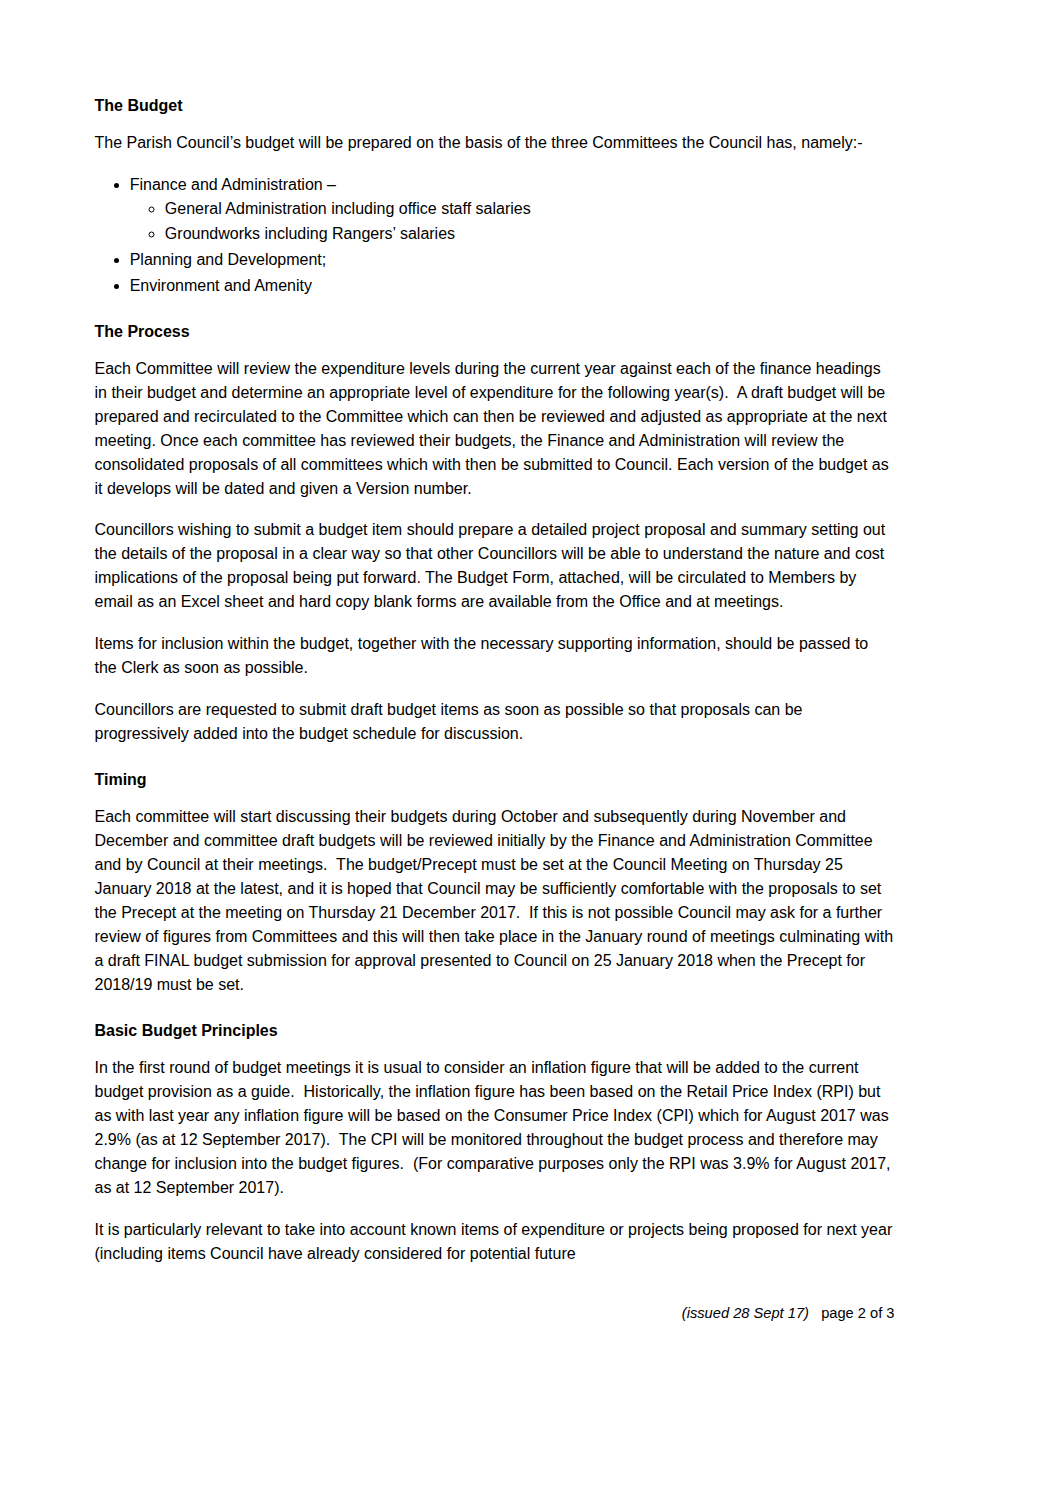The Budget
The Parish Council’s budget will be prepared on the basis of the three Committees the Council has, namely:-
Finance and Administration –
General Administration including office staff salaries
Groundworks including Rangers’ salaries
Planning and Development;
Environment and Amenity
The Process
Each Committee will review the expenditure levels during the current year against each of the finance headings in their budget and determine an appropriate level of expenditure for the following year(s). A draft budget will be prepared and recirculated to the Committee which can then be reviewed and adjusted as appropriate at the next meeting. Once each committee has reviewed their budgets, the Finance and Administration will review the consolidated proposals of all committees which with then be submitted to Council. Each version of the budget as it develops will be dated and given a Version number.
Councillors wishing to submit a budget item should prepare a detailed project proposal and summary setting out the details of the proposal in a clear way so that other Councillors will be able to understand the nature and cost implications of the proposal being put forward. The Budget Form, attached, will be circulated to Members by email as an Excel sheet and hard copy blank forms are available from the Office and at meetings.
Items for inclusion within the budget, together with the necessary supporting information, should be passed to the Clerk as soon as possible.
Councillors are requested to submit draft budget items as soon as possible so that proposals can be progressively added into the budget schedule for discussion.
Timing
Each committee will start discussing their budgets during October and subsequently during November and December and committee draft budgets will be reviewed initially by the Finance and Administration Committee and by Council at their meetings. The budget/Precept must be set at the Council Meeting on Thursday 25 January 2018 at the latest, and it is hoped that Council may be sufficiently comfortable with the proposals to set the Precept at the meeting on Thursday 21 December 2017. If this is not possible Council may ask for a further review of figures from Committees and this will then take place in the January round of meetings culminating with a draft FINAL budget submission for approval presented to Council on 25 January 2018 when the Precept for 2018/19 must be set.
Basic Budget Principles
In the first round of budget meetings it is usual to consider an inflation figure that will be added to the current budget provision as a guide. Historically, the inflation figure has been based on the Retail Price Index (RPI) but as with last year any inflation figure will be based on the Consumer Price Index (CPI) which for August 2017 was 2.9% (as at 12 September 2017). The CPI will be monitored throughout the budget process and therefore may change for inclusion into the budget figures. (For comparative purposes only the RPI was 3.9% for August 2017, as at 12 September 2017).
It is particularly relevant to take into account known items of expenditure or projects being proposed for next year (including items Council have already considered for potential future
(issued 28 Sept 17) page 2 of 3